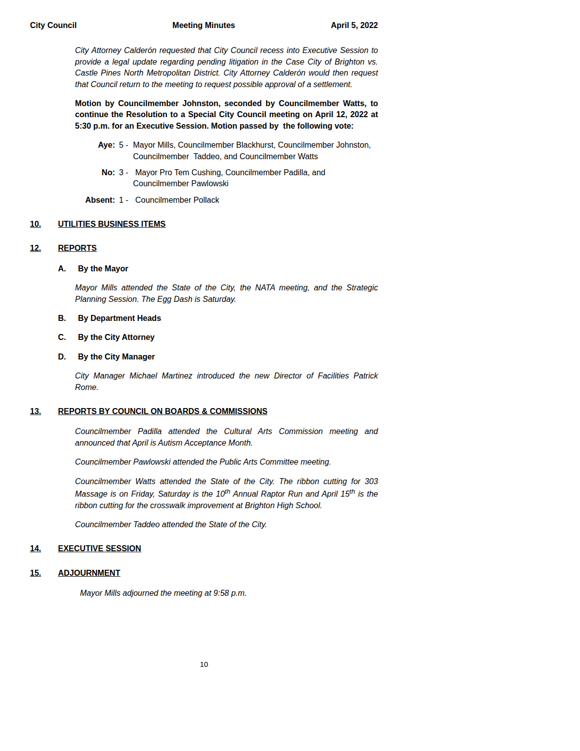City Council
Meeting Minutes
April 5, 2022
City Attorney Calderón requested that City Council recess into Executive Session to provide a legal update regarding pending litigation in the Case City of Brighton vs. Castle Pines North Metropolitan District. City Attorney Calderón would then request that Council return to the meeting to request possible approval of a settlement.
Motion by Councilmember Johnston, seconded by Councilmember Watts, to continue the Resolution to a Special City Council meeting on April 12, 2022 at 5:30 p.m. for an Executive Session. Motion passed by the following vote:
Aye:
5 -
Mayor Mills, Councilmember Blackhurst, Councilmember Johnston,
Councilmember Taddeo, and Councilmember Watts
No:
3 -
Mayor Pro Tem Cushing, Councilmember Padilla, and Councilmember Pawlowski
Absent:
1 -
Councilmember Pollack
10. UTILITIES BUSINESS ITEMS
12. REPORTS
A. By the Mayor
Mayor Mills attended the State of the City, the NATA meeting, and the Strategic Planning Session. The Egg Dash is Saturday.
B. By Department Heads
C. By the City Attorney
D. By the City Manager
City Manager Michael Martinez introduced the new Director of Facilities Patrick Rome.
13. REPORTS BY COUNCIL ON BOARDS & COMMISSIONS
Councilmember Padilla attended the Cultural Arts Commission meeting and announced that April is Autism Acceptance Month.
Councilmember Pawlowski attended the Public Arts Committee meeting.
Councilmember Watts attended the State of the City. The ribbon cutting for 303 Massage is on Friday, Saturday is the 10th Annual Raptor Run and April 15th is the ribbon cutting for the crosswalk improvement at Brighton High School.
Councilmember Taddeo attended the State of the City.
14. EXECUTIVE SESSION
15. ADJOURNMENT
Mayor Mills adjourned the meeting at 9:58 p.m.
10